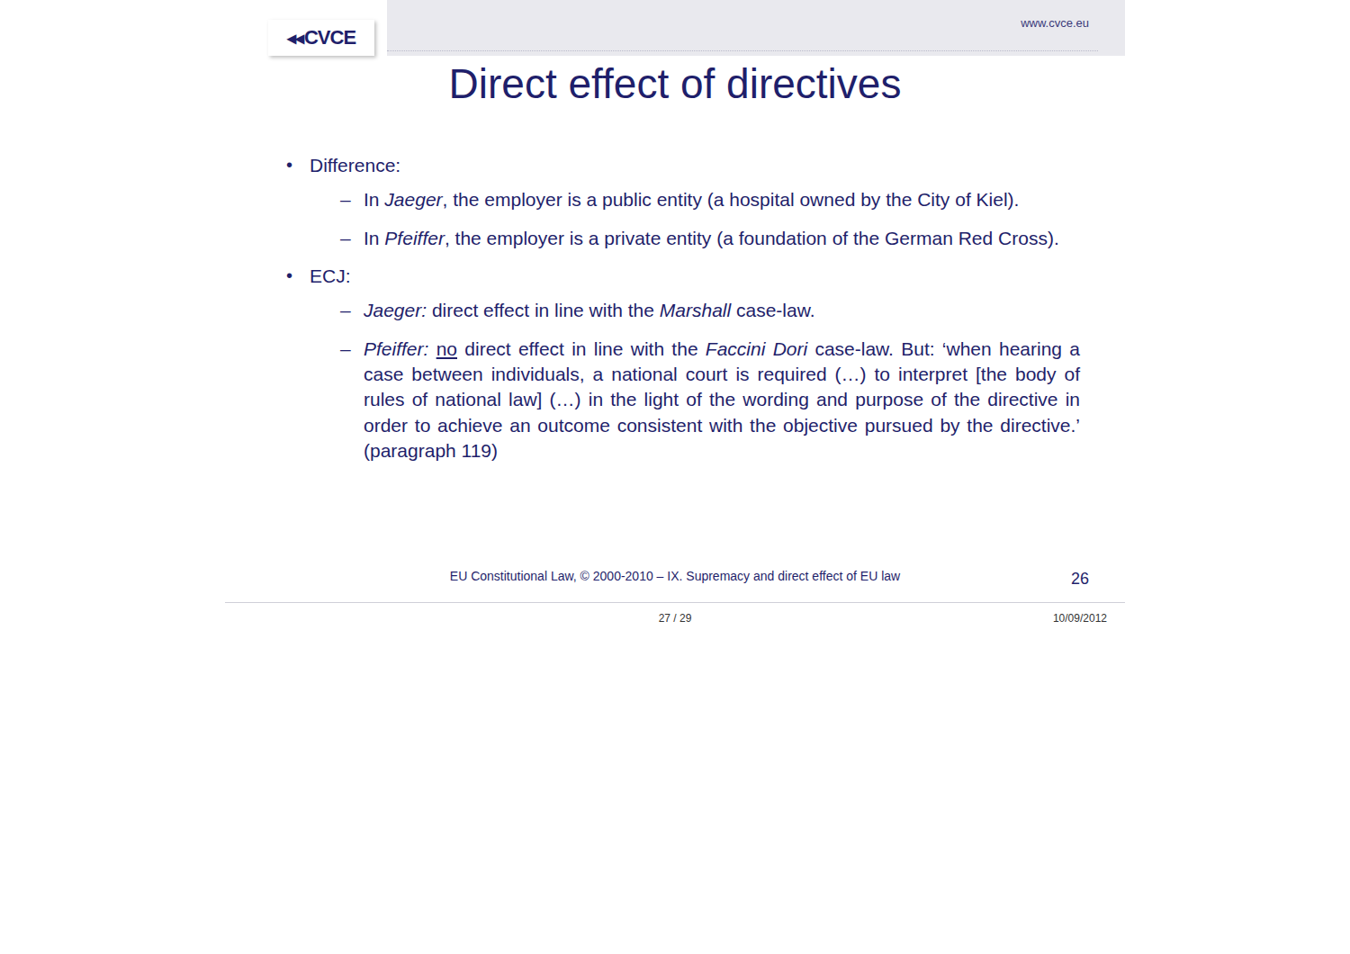◂◂CVCE
www.cvce.eu
Direct effect of directives
Difference:
In Jaeger, the employer is a public entity (a hospital owned by the City of Kiel).
In Pfeiffer, the employer is a private entity (a foundation of the German Red Cross).
ECJ:
Jaeger: direct effect in line with the Marshall case-law.
Pfeiffer: no direct effect in line with the Faccini Dori case-law. But: ‘when hearing a case between individuals, a national court is required (…) to interpret [the body of rules of national law] (…) in the light of the wording and purpose of the directive in order to achieve an outcome consistent with the objective pursued by the directive.’ (paragraph 119)
EU Constitutional Law, © 2000-2010 – IX. Supremacy and direct effect of EU law
26
27 / 29
10/09/2012